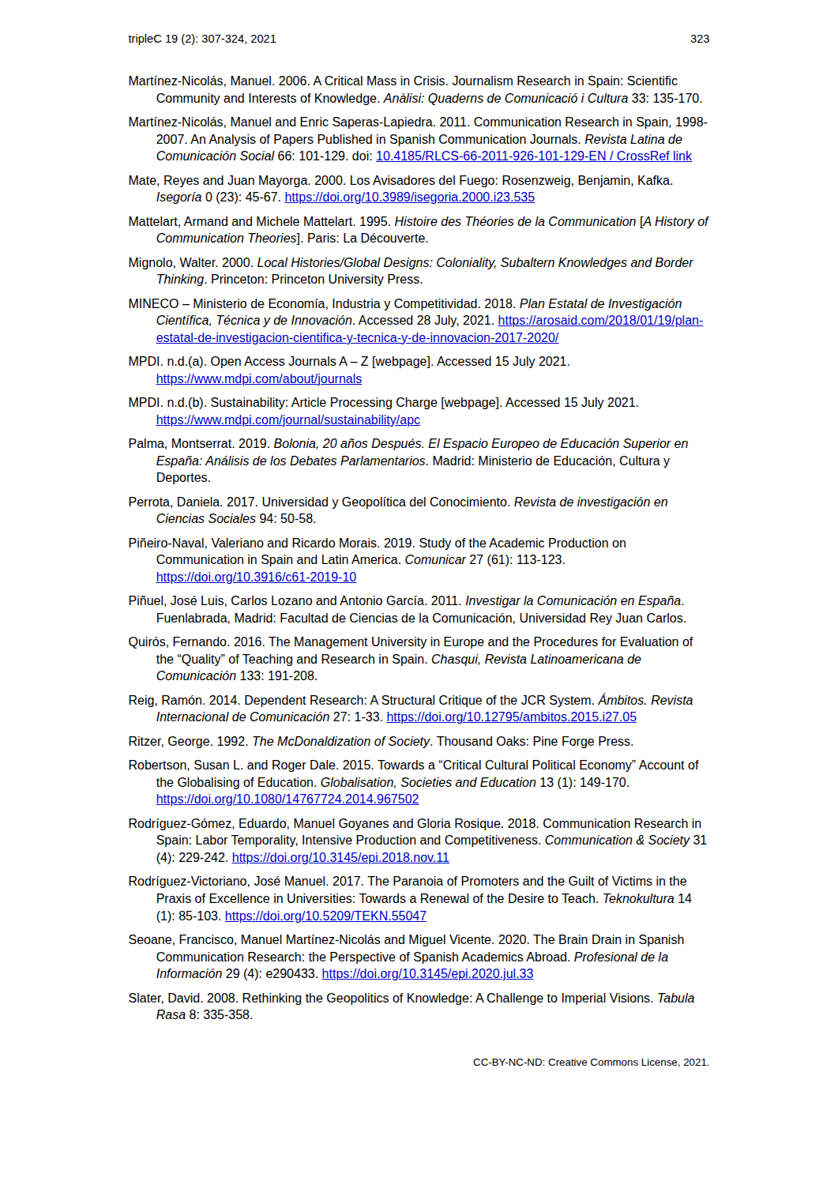tripleC 19 (2): 307-324, 2021
323
Martínez-Nicolás, Manuel. 2006. A Critical Mass in Crisis. Journalism Research in Spain: Scientific Community and Interests of Knowledge. Anàlisi: Quaderns de Comunicació i Cultura 33: 135-170.
Martínez-Nicolás, Manuel and Enric Saperas-Lapiedra. 2011. Communication Research in Spain, 1998-2007. An Analysis of Papers Published in Spanish Communication Journals. Revista Latina de Comunicación Social 66: 101-129. doi: 10.4185/RLCS-66-2011-926-101-129-EN / CrossRef link
Mate, Reyes and Juan Mayorga. 2000. Los Avisadores del Fuego: Rosenzweig, Benjamin, Kafka. Isegoría 0 (23): 45-67. https://doi.org/10.3989/isegoria.2000.i23.535
Mattelart, Armand and Michele Mattelart. 1995. Histoire des Théories de la Communication [A History of Communication Theories]. Paris: La Découverte.
Mignolo, Walter. 2000. Local Histories/Global Designs: Coloniality, Subaltern Knowledges and Border Thinking. Princeton: Princeton University Press.
MINECO – Ministerio de Economía, Industria y Competitividad. 2018. Plan Estatal de Investigación Científica, Técnica y de Innovación. Accessed 28 July, 2021. https://arosaid.com/2018/01/19/plan-estatal-de-investigacion-cientifica-y-tecnica-y-de-innovacion-2017-2020/
MPDI. n.d.(a). Open Access Journals A – Z [webpage]. Accessed 15 July 2021. https://www.mdpi.com/about/journals
MPDI. n.d.(b). Sustainability: Article Processing Charge [webpage]. Accessed 15 July 2021. https://www.mdpi.com/journal/sustainability/apc
Palma, Montserrat. 2019. Bolonia, 20 años Después. El Espacio Europeo de Educación Superior en España: Análisis de los Debates Parlamentarios. Madrid: Ministerio de Educación, Cultura y Deportes.
Perrota, Daniela. 2017. Universidad y Geopolítica del Conocimiento. Revista de investigación en Ciencias Sociales 94: 50-58.
Piñeiro-Naval, Valeriano and Ricardo Morais. 2019. Study of the Academic Production on Communication in Spain and Latin America. Comunicar 27 (61): 113-123. https://doi.org/10.3916/c61-2019-10
Piñuel, José Luis, Carlos Lozano and Antonio García. 2011. Investigar la Comunicación en España. Fuenlabrada, Madrid: Facultad de Ciencias de la Comunicación, Universidad Rey Juan Carlos.
Quirós, Fernando. 2016. The Management University in Europe and the Procedures for Evaluation of the “Quality” of Teaching and Research in Spain. Chasqui, Revista Latinoamericana de Comunicación 133: 191-208.
Reig, Ramón. 2014. Dependent Research: A Structural Critique of the JCR System. Ámbitos. Revista Internacional de Comunicación 27: 1-33. https://doi.org/10.12795/ambitos.2015.i27.05
Ritzer, George. 1992. The McDonaldization of Society. Thousand Oaks: Pine Forge Press.
Robertson, Susan L. and Roger Dale. 2015. Towards a “Critical Cultural Political Economy” Account of the Globalising of Education. Globalisation, Societies and Education 13 (1): 149-170. https://doi.org/10.1080/14767724.2014.967502
Rodríguez-Gómez, Eduardo, Manuel Goyanes and Gloria Rosique. 2018. Communication Research in Spain: Labor Temporality, Intensive Production and Competitiveness. Communication & Society 31 (4): 229-242. https://doi.org/10.3145/epi.2018.nov.11
Rodríguez-Victoriano, José Manuel. 2017. The Paranoia of Promoters and the Guilt of Victims in the Praxis of Excellence in Universities: Towards a Renewal of the Desire to Teach. Teknokultura 14 (1): 85-103. https://doi.org/10.5209/TEKN.55047
Seoane, Francisco, Manuel Martínez-Nicolás and Miguel Vicente. 2020. The Brain Drain in Spanish Communication Research: the Perspective of Spanish Academics Abroad. Profesional de la Información 29 (4): e290433. https://doi.org/10.3145/epi.2020.jul.33
Slater, David. 2008. Rethinking the Geopolitics of Knowledge: A Challenge to Imperial Visions. Tabula Rasa 8: 335-358.
CC-BY-NC-ND: Creative Commons License, 2021.